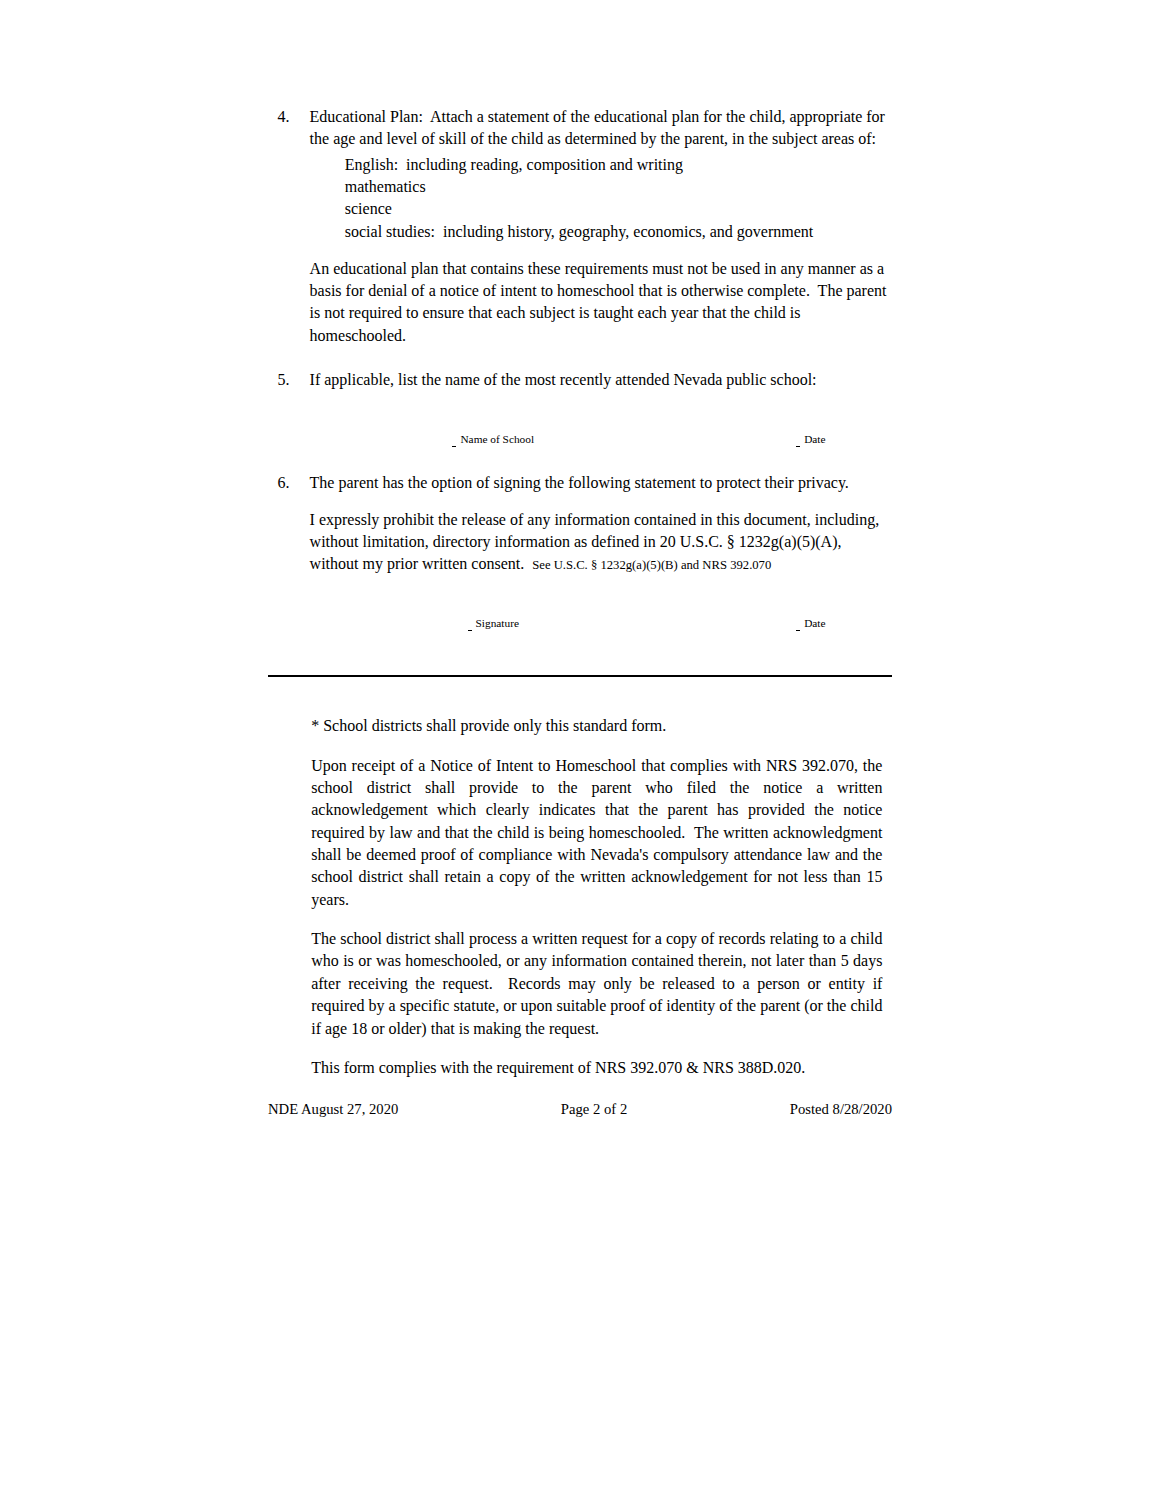4. Educational Plan: Attach a statement of the educational plan for the child, appropriate for the age and level of skill of the child as determined by the parent, in the subject areas of:
English: including reading, composition and writing
mathematics
science
social studies: including history, geography, economics, and government
An educational plan that contains these requirements must not be used in any manner as a basis for denial of a notice of intent to homeschool that is otherwise complete. The parent is not required to ensure that each subject is taught each year that the child is homeschooled.
5. If applicable, list the name of the most recently attended Nevada public school:
Name of School Date
6. The parent has the option of signing the following statement to protect their privacy.
I expressly prohibit the release of any information contained in this document, including, without limitation, directory information as defined in 20 U.S.C. § 1232g(a)(5)(A), without my prior written consent. See U.S.C. § 1232g(a)(5)(B) and NRS 392.070
Signature Date
* School districts shall provide only this standard form.
Upon receipt of a Notice of Intent to Homeschool that complies with NRS 392.070, the school district shall provide to the parent who filed the notice a written acknowledgement which clearly indicates that the parent has provided the notice required by law and that the child is being homeschooled. The written acknowledgment shall be deemed proof of compliance with Nevada's compulsory attendance law and the school district shall retain a copy of the written acknowledgement for not less than 15 years.
The school district shall process a written request for a copy of records relating to a child who is or was homeschooled, or any information contained therein, not later than 5 days after receiving the request. Records may only be released to a person or entity if required by a specific statute, or upon suitable proof of identity of the parent (or the child if age 18 or older) that is making the request.
This form complies with the requirement of NRS 392.070 & NRS 388D.020.
NDE August 27, 2020 Page 2 of 2 Posted 8/28/2020